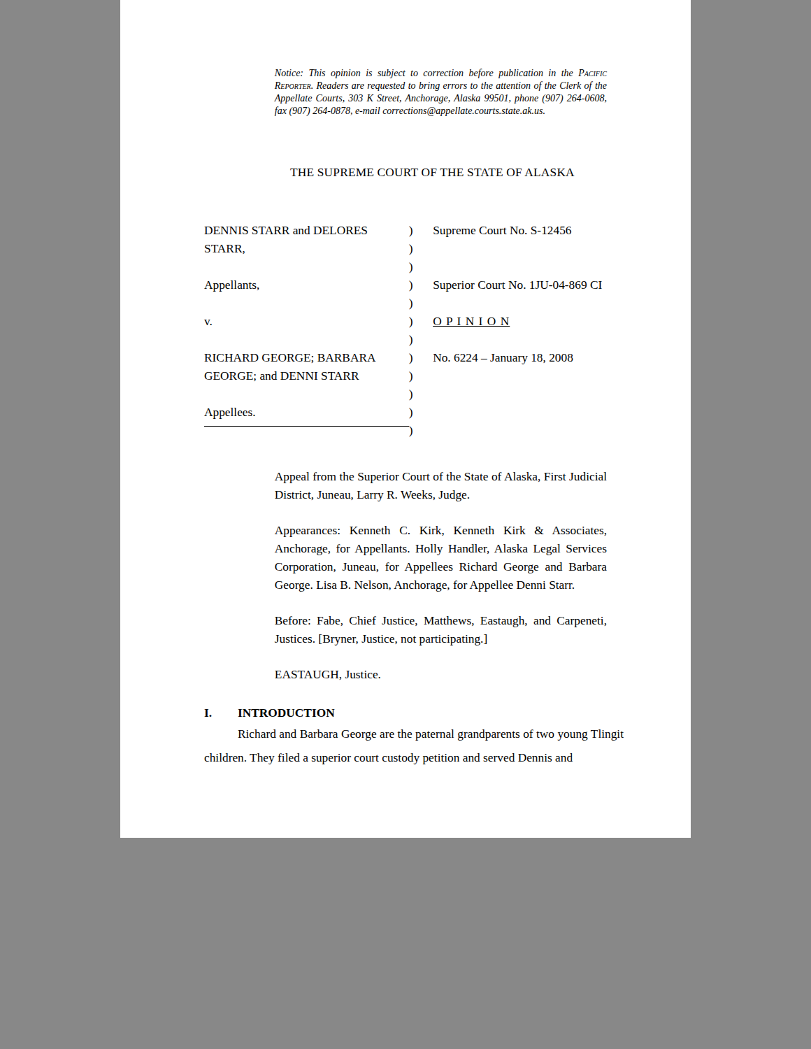Notice: This opinion is subject to correction before publication in the Pacific Reporter. Readers are requested to bring errors to the attention of the Clerk of the Appellate Courts, 303 K Street, Anchorage, Alaska 99501, phone (907) 264-0608, fax (907) 264-0878, e-mail corrections@appellate.courts.state.ak.us.
THE SUPREME COURT OF THE STATE OF ALASKA
| DENNIS STARR and DELORES | ) | Supreme Court No. S-12456 |
| STARR, | ) | |
| | ) | |
| Appellants, | ) | Superior Court No. 1JU-04-869 CI |
| | ) | |
| v. | ) | O P I N I O N |
| | ) | |
| RICHARD GEORGE; BARBARA | ) | No. 6224 – January 18, 2008 |
| GEORGE; and DENNI STARR | ) | |
| | ) | |
| Appellees. | ) | |
| | ) | |
Appeal from the Superior Court of the State of Alaska, First Judicial District, Juneau, Larry R. Weeks, Judge.
Appearances: Kenneth C. Kirk, Kenneth Kirk & Associates, Anchorage, for Appellants. Holly Handler, Alaska Legal Services Corporation, Juneau, for Appellees Richard George and Barbara George. Lisa B. Nelson, Anchorage, for Appellee Denni Starr.
Before: Fabe, Chief Justice, Matthews, Eastaugh, and Carpeneti, Justices. [Bryner, Justice, not participating.]
EASTAUGH, Justice.
I. INTRODUCTION
Richard and Barbara George are the paternal grandparents of two young Tlingit children. They filed a superior court custody petition and served Dennis and